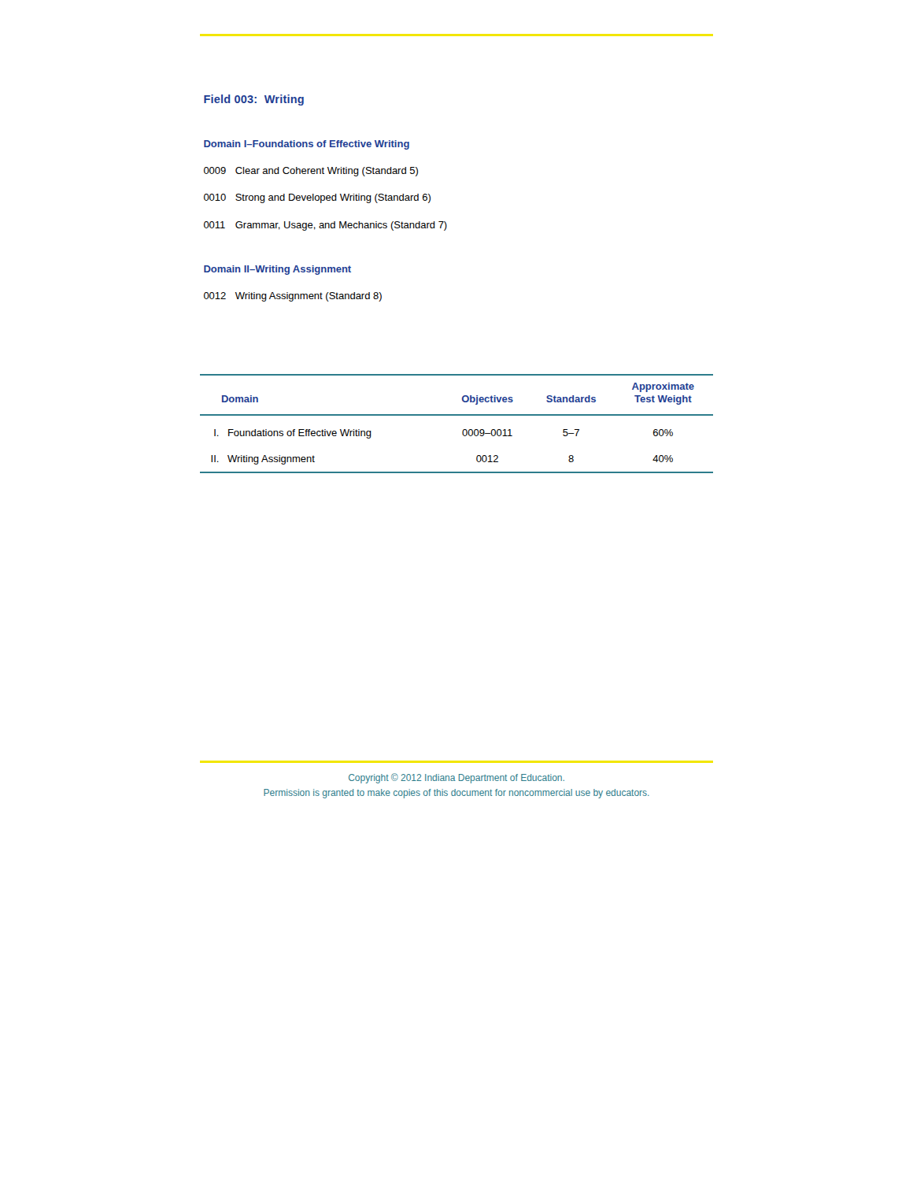Field 003: Writing
Domain I–Foundations of Effective Writing
0009 Clear and Coherent Writing (Standard 5)
0010 Strong and Developed Writing (Standard 6)
0011 Grammar, Usage, and Mechanics (Standard 7)
Domain II–Writing Assignment
0012 Writing Assignment (Standard 8)
| Domain | Objectives | Standards | Approximate Test Weight |
| --- | --- | --- | --- |
| I. | Foundations of Effective Writing | 0009–0011 | 5–7 | 60% |
| II. | Writing Assignment | 0012 | 8 | 40% |
Copyright © 2012 Indiana Department of Education.
Permission is granted to make copies of this document for noncommercial use by educators.